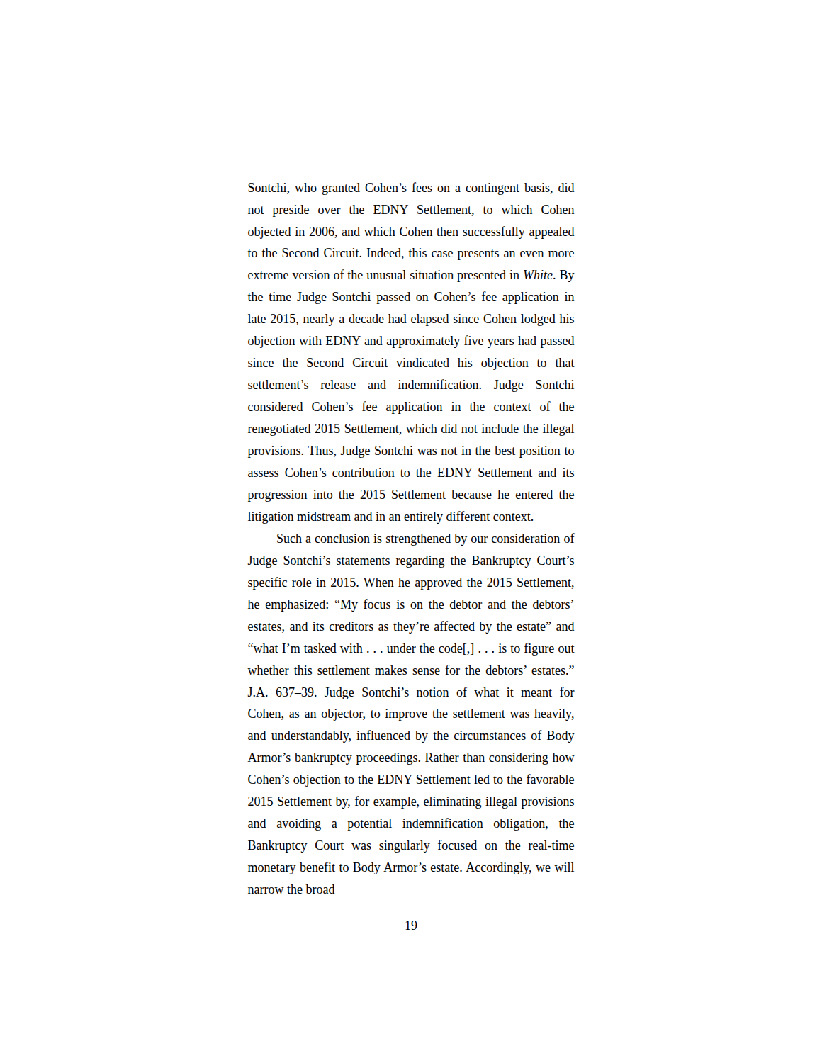Sontchi, who granted Cohen’s fees on a contingent basis, did not preside over the EDNY Settlement, to which Cohen objected in 2006, and which Cohen then successfully appealed to the Second Circuit. Indeed, this case presents an even more extreme version of the unusual situation presented in White. By the time Judge Sontchi passed on Cohen’s fee application in late 2015, nearly a decade had elapsed since Cohen lodged his objection with EDNY and approximately five years had passed since the Second Circuit vindicated his objection to that settlement’s release and indemnification. Judge Sontchi considered Cohen’s fee application in the context of the renegotiated 2015 Settlement, which did not include the illegal provisions. Thus, Judge Sontchi was not in the best position to assess Cohen’s contribution to the EDNY Settlement and its progression into the 2015 Settlement because he entered the litigation midstream and in an entirely different context.
Such a conclusion is strengthened by our consideration of Judge Sontchi’s statements regarding the Bankruptcy Court’s specific role in 2015. When he approved the 2015 Settlement, he emphasized: “My focus is on the debtor and the debtors’ estates, and its creditors as they’re affected by the estate” and “what I’m tasked with . . . under the code[,] . . . is to figure out whether this settlement makes sense for the debtors’ estates.” J.A. 637–39. Judge Sontchi’s notion of what it meant for Cohen, as an objector, to improve the settlement was heavily, and understandably, influenced by the circumstances of Body Armor’s bankruptcy proceedings. Rather than considering how Cohen’s objection to the EDNY Settlement led to the favorable 2015 Settlement by, for example, eliminating illegal provisions and avoiding a potential indemnification obligation, the Bankruptcy Court was singularly focused on the real-time monetary benefit to Body Armor’s estate. Accordingly, we will narrow the broad
19